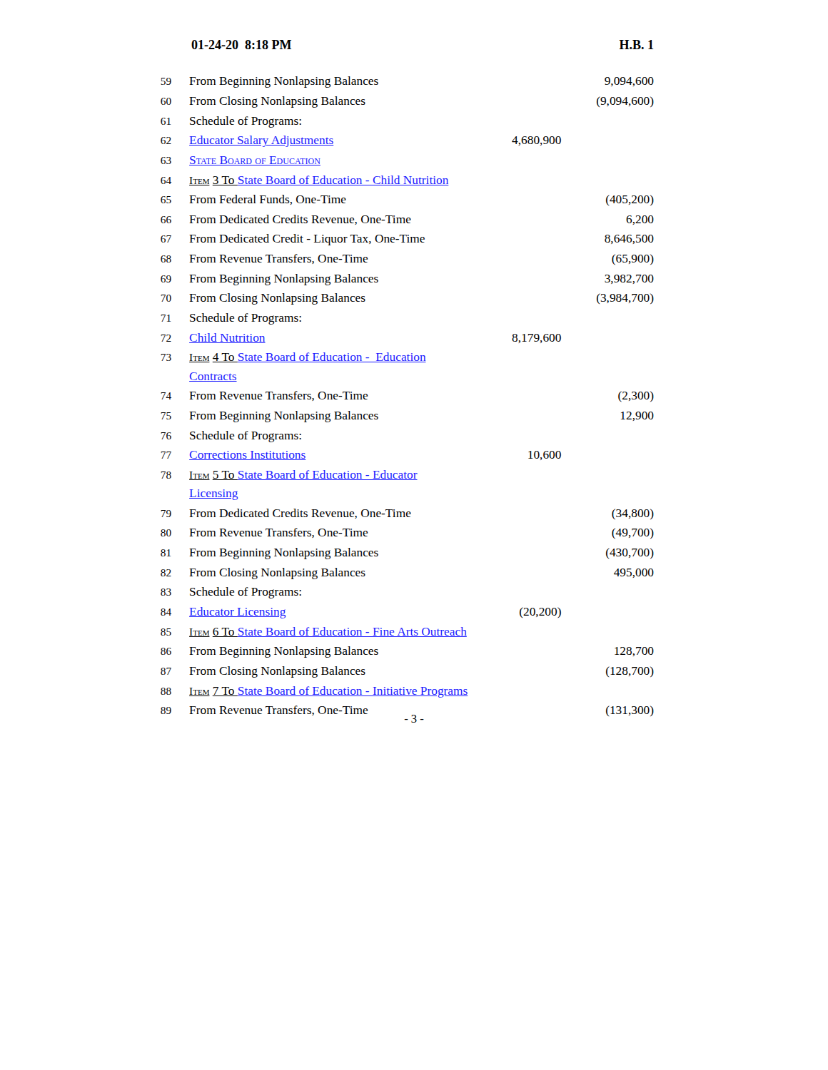01-24-20 8:18 PM H.B. 1
| 59 | From Beginning Nonlapsing Balances | | 9,094,600 |
| 60 | From Closing Nonlapsing Balances | | (9,094,600) |
| 61 | Schedule of Programs: | | |
| 62 | Educator Salary Adjustments | 4,680,900 | |
| 63 | State Board of Education | | |
| 64 | Item 3 To State Board of Education - Child Nutrition | | |
| 65 | From Federal Funds, One-Time | | (405,200) |
| 66 | From Dedicated Credits Revenue, One-Time | | 6,200 |
| 67 | From Dedicated Credit - Liquor Tax, One-Time | | 8,646,500 |
| 68 | From Revenue Transfers, One-Time | | (65,900) |
| 69 | From Beginning Nonlapsing Balances | | 3,982,700 |
| 70 | From Closing Nonlapsing Balances | | (3,984,700) |
| 71 | Schedule of Programs: | | |
| 72 | Child Nutrition | 8,179,600 | |
| 73 | Item 4 To State Board of Education - Education Contracts | | |
| 74 | From Revenue Transfers, One-Time | | (2,300) |
| 75 | From Beginning Nonlapsing Balances | | 12,900 |
| 76 | Schedule of Programs: | | |
| 77 | Corrections Institutions | 10,600 | |
| 78 | Item 5 To State Board of Education - Educator Licensing | | |
| 79 | From Dedicated Credits Revenue, One-Time | | (34,800) |
| 80 | From Revenue Transfers, One-Time | | (49,700) |
| 81 | From Beginning Nonlapsing Balances | | (430,700) |
| 82 | From Closing Nonlapsing Balances | | 495,000 |
| 83 | Schedule of Programs: | | |
| 84 | Educator Licensing | (20,200) | |
| 85 | Item 6 To State Board of Education - Fine Arts Outreach | | |
| 86 | From Beginning Nonlapsing Balances | | 128,700 |
| 87 | From Closing Nonlapsing Balances | | (128,700) |
| 88 | Item 7 To State Board of Education - Initiative Programs | | |
| 89 | From Revenue Transfers, One-Time | | (131,300) |
- 3 -